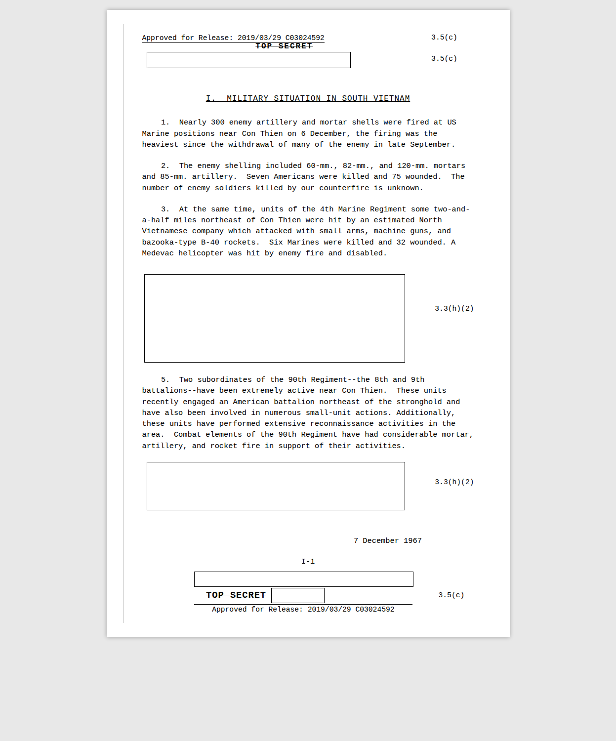Approved for Release: 2019/03/29 C03024592
TOP SECRET
3.5(c)
3.5(c)
I. MILITARY SITUATION IN SOUTH VIETNAM
1. Nearly 300 enemy artillery and mortar shells were fired at US Marine positions near Con Thien on 6 December, the firing was the heaviest since the withdrawal of many of the enemy in late September.
2. The enemy shelling included 60-mm., 82-mm., and 120-mm. mortars and 85-mm. artillery. Seven Americans were killed and 75 wounded. The number of enemy soldiers killed by our counterfire is unknown.
3. At the same time, units of the 4th Marine Regiment some two-and-a-half miles northeast of Con Thien were hit by an estimated North Vietnamese company which attacked with small arms, machine guns, and bazooka-type B-40 rockets. Six Marines were killed and 32 wounded. A Medevac helicopter was hit by enemy fire and disabled.
3.3(h)(2)
5. Two subordinates of the 90th Regiment--the 8th and 9th battalions--have been extremely active near Con Thien. These units recently engaged an American battalion northeast of the stronghold and have also been involved in numerous small-unit actions. Additionally, these units have performed extensive reconnaissance activities in the area. Combat elements of the 90th Regiment have had considerable mortar, artillery, and rocket fire in support of their activities.
3.3(h)(2)
7 December 1967
I-1
TOP SECRET 3.5(c)
Approved for Release: 2019/03/29 C03024592